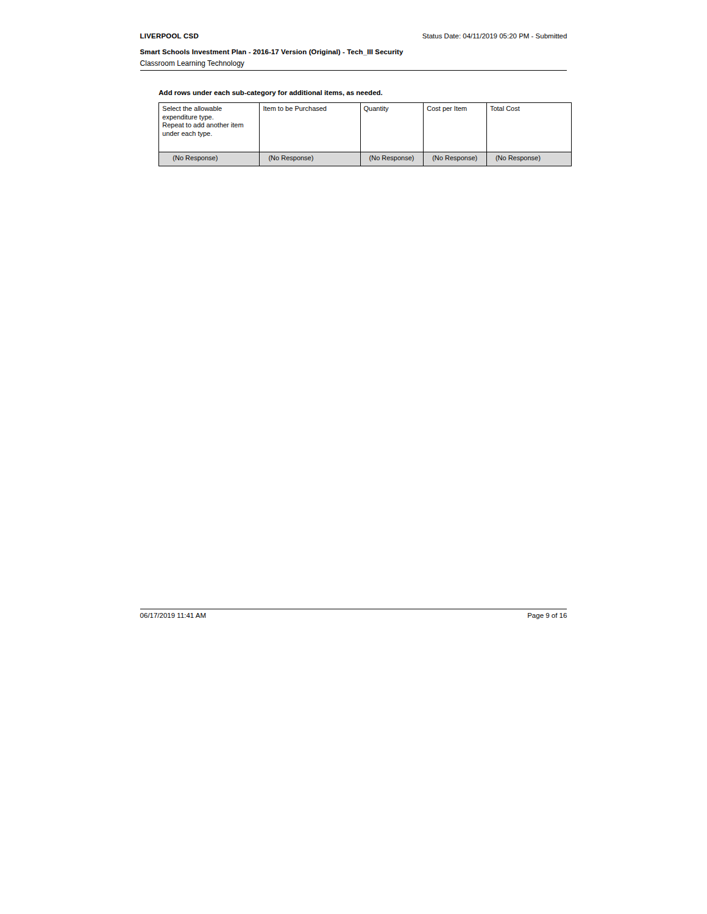LIVERPOOL CSD
Status Date: 04/11/2019 05:20 PM - Submitted
Smart Schools Investment Plan - 2016-17 Version (Original) - Tech_III Security
Classroom Learning Technology
Add rows under each sub-category for additional items, as needed.
| Select the allowable expenditure type. Repeat to add another item under each type. | Item to be Purchased | Quantity | Cost per Item | Total Cost |
| (No Response) | (No Response) | (No Response) | (No Response) | (No Response) |
06/17/2019 11:41 AM
Page 9 of 16